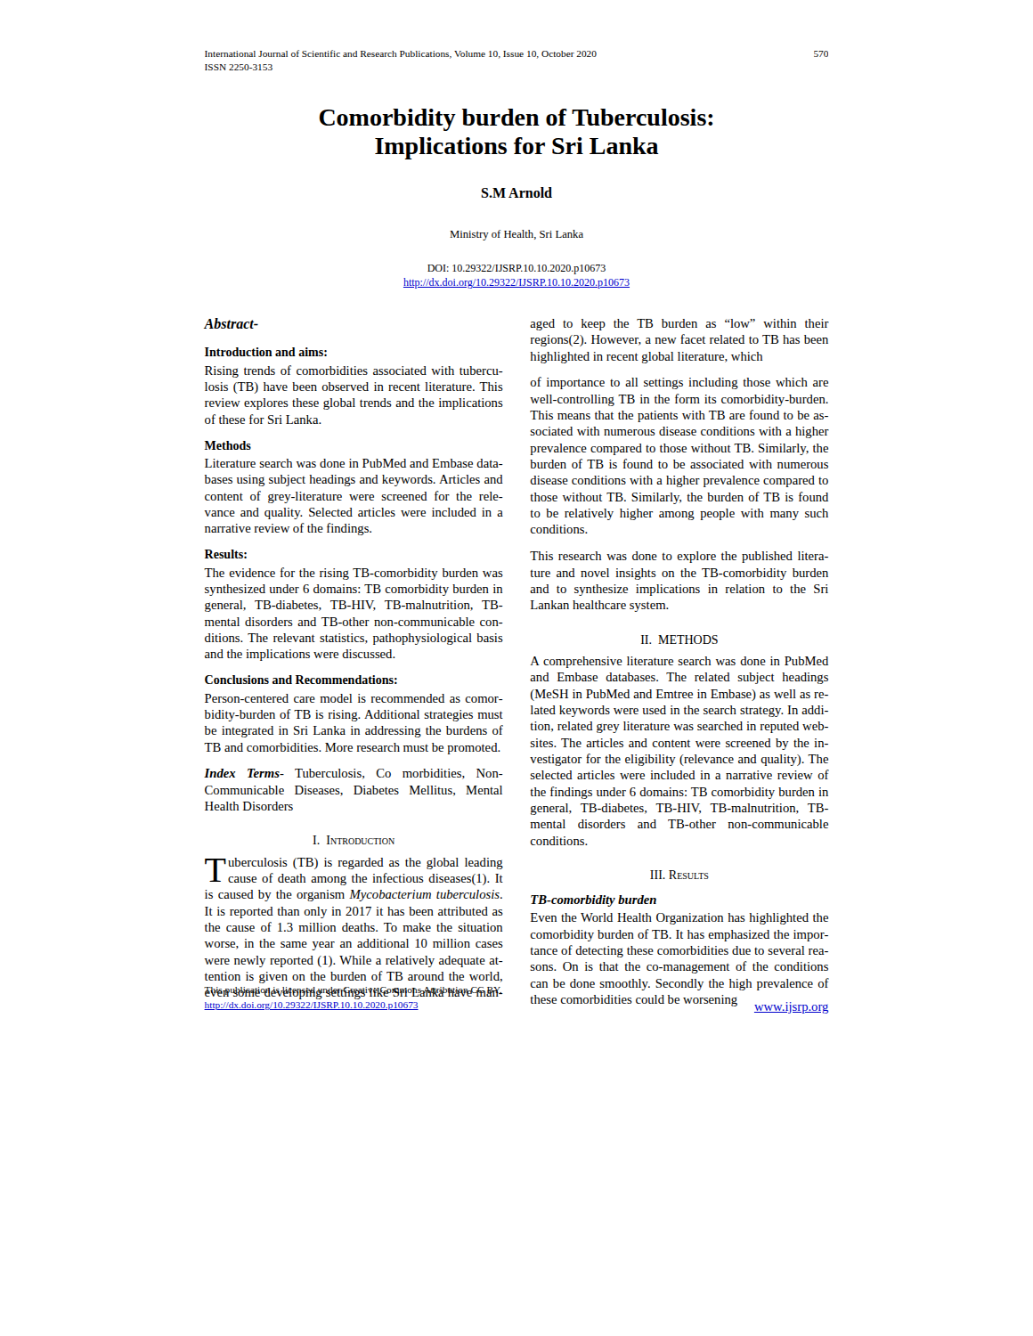International Journal of Scientific and Research Publications, Volume 10, Issue 10, October 2020
ISSN 2250-3153
570
Comorbidity burden of Tuberculosis:
Implications for Sri Lanka
S.M Arnold
Ministry of Health, Sri Lanka
DOI: 10.29322/IJSRP.10.10.2020.p10673
http://dx.doi.org/10.29322/IJSRP.10.10.2020.p10673
Abstract-
Introduction and aims:
Rising trends of comorbidities associated with tuberculosis (TB) have been observed in recent literature. This review explores these global trends and the implications of these for Sri Lanka.
Methods
Literature search was done in PubMed and Embase databases using subject headings and keywords. Articles and content of grey-literature were screened for the relevance and quality. Selected articles were included in a narrative review of the findings.
Results:
The evidence for the rising TB-comorbidity burden was synthesized under 6 domains: TB comorbidity burden in general, TB-diabetes, TB-HIV, TB-malnutrition, TB-mental disorders and TB-other non-communicable conditions. The relevant statistics, pathophysiological basis and the implications were discussed.
Conclusions and Recommendations:
Person-centered care model is recommended as comorbidity-burden of TB is rising. Additional strategies must be integrated in Sri Lanka in addressing the burdens of TB and comorbidities. More research must be promoted.
Index Terms- Tuberculosis, Co morbidities, Non- Communicable Diseases, Diabetes Mellitus, Mental Health Disorders
I. Introduction
Tuberculosis (TB) is regarded as the global leading cause of death among the infectious diseases(1). It is caused by the organism Mycobacterium tuberculosis. It is reported than only in 2017 it has been attributed as the cause of 1.3 million deaths. To make the situation worse, in the same year an additional 10 million cases were newly reported (1). While a relatively adequate attention is given on the burden of TB around the world, even some developing settings like Sri Lanka have managed to keep the TB burden as “low” within their regions(2). However, a new facet related to TB has been highlighted in recent global literature, which
of importance to all settings including those which are well-controlling TB in the form its comorbidity-burden. This means that the patients with TB are found to be associated with numerous disease conditions with a higher prevalence compared to those without TB. Similarly, the burden of TB is found to be associated with numerous disease conditions with a higher prevalence compared to those without TB. Similarly, the burden of TB is found to be relatively higher among people with many such conditions.
This research was done to explore the published literature and novel insights on the TB-comorbidity burden and to synthesize implications in relation to the Sri Lankan healthcare system.
II. Methods
A comprehensive literature search was done in PubMed and Embase databases. The related subject headings (MeSH in PubMed and Emtree in Embase) as well as related keywords were used in the search strategy. In addition, related grey literature was searched in reputed websites. The articles and content were screened by the investigator for the eligibility (relevance and quality). The selected articles were included in a narrative review of the findings under 6 domains: TB comorbidity burden in general, TB-diabetes, TB-HIV, TB-malnutrition, TB-mental disorders and TB-other non-communicable conditions.
III. Results
TB-comorbidity burden
Even the World Health Organization has highlighted the comorbidity burden of TB. It has emphasized the importance of detecting these comorbidities due to several reasons. On is that the co-management of the conditions can be done smoothly. Secondly the high prevalence of these comorbidities could be worsening
This publication is licensed under Creative Commons Attribution CC BY.
http://dx.doi.org/10.29322/IJSRP.10.10.2020.p10673
www.ijsrp.org